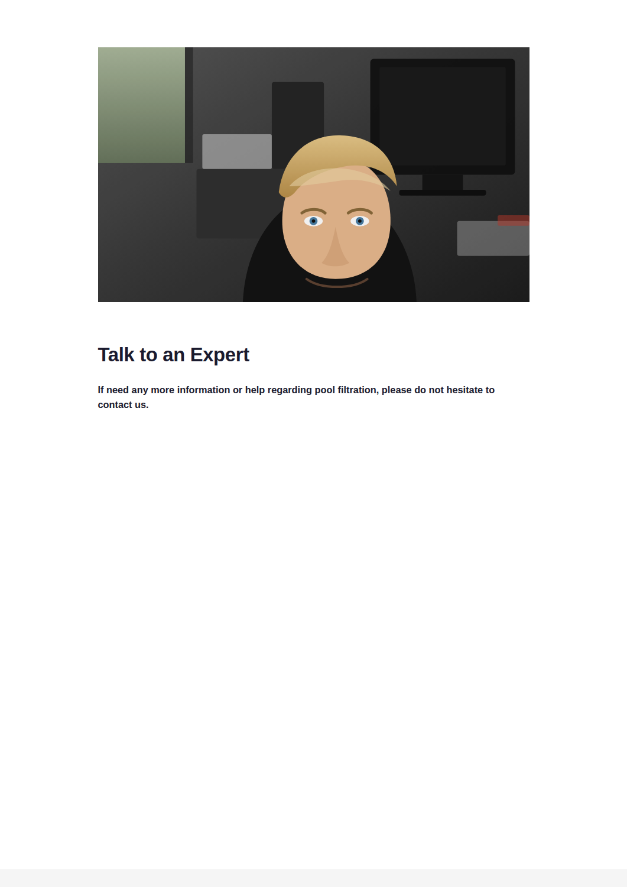Talk to an Expert
If need any more information or help regarding pool filtration, please do not hesitate to contact us.